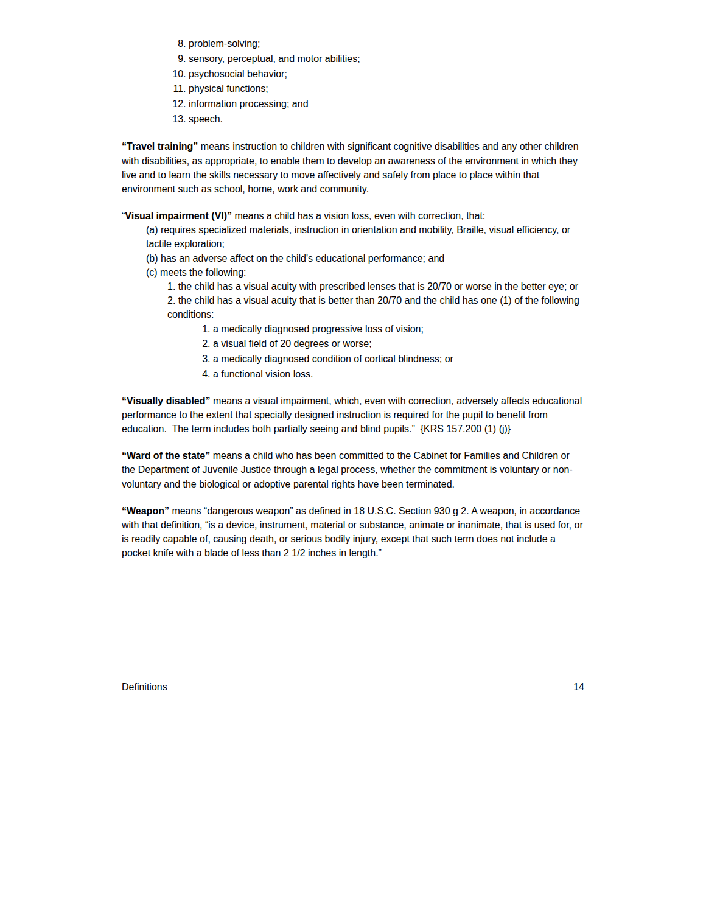problem-solving;
sensory, perceptual, and motor abilities;
psychosocial behavior;
physical functions;
information processing; and
speech.
“Travel training” means instruction to children with significant cognitive disabilities and any other children with disabilities, as appropriate, to enable them to develop an awareness of the environment in which they live and to learn the skills necessary to move affectively and safely from place to place within that environment such as school, home, work and community.
“Visual impairment (VI)” means a child has a vision loss, even with correction, that:
(a) requires specialized materials, instruction in orientation and mobility, Braille, visual efficiency, or tactile exploration;
(b) has an adverse affect on the child's educational performance; and
(c) meets the following:
1. the child has a visual acuity with prescribed lenses that is 20/70 or worse in the better eye; or
2. the child has a visual acuity that is better than 20/70 and the child has one (1) of the following conditions:
a medically diagnosed progressive loss of vision;
a visual field of 20 degrees or worse;
a medically diagnosed condition of cortical blindness; or
a functional vision loss.
“Visually disabled” means a visual impairment, which, even with correction, adversely affects educational performance to the extent that specially designed instruction is required for the pupil to benefit from education. The term includes both partially seeing and blind pupils.” {KRS 157.200 (1) (j)}
“Ward of the state” means a child who has been committed to the Cabinet for Families and Children or the Department of Juvenile Justice through a legal process, whether the commitment is voluntary or non-voluntary and the biological or adoptive parental rights have been terminated.
“Weapon” means “dangerous weapon” as defined in 18 U.S.C. Section 930 g 2. A weapon, in accordance with that definition, “is a device, instrument, material or substance, animate or inanimate, that is used for, or is readily capable of, causing death, or serious bodily injury, except that such term does not include a pocket knife with a blade of less than 2 1/2 inches in length.”
Definitions 14